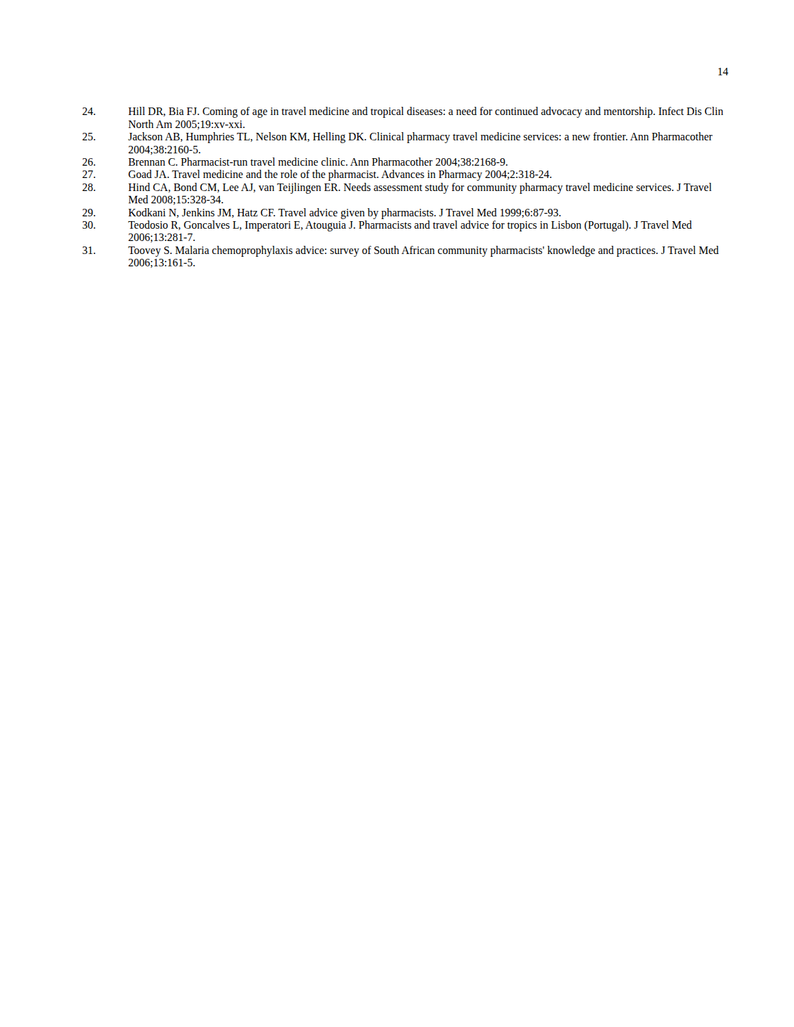14
24. Hill DR, Bia FJ. Coming of age in travel medicine and tropical diseases: a need for continued advocacy and mentorship. Infect Dis Clin North Am 2005;19:xv-xxi.
25. Jackson AB, Humphries TL, Nelson KM, Helling DK. Clinical pharmacy travel medicine services: a new frontier. Ann Pharmacother 2004;38:2160-5.
26. Brennan C. Pharmacist-run travel medicine clinic. Ann Pharmacother 2004;38:2168-9.
27. Goad JA. Travel medicine and the role of the pharmacist. Advances in Pharmacy 2004;2:318-24.
28. Hind CA, Bond CM, Lee AJ, van Teijlingen ER. Needs assessment study for community pharmacy travel medicine services. J Travel Med 2008;15:328-34.
29. Kodkani N, Jenkins JM, Hatz CF. Travel advice given by pharmacists. J Travel Med 1999;6:87-93.
30. Teodosio R, Goncalves L, Imperatori E, Atouguia J. Pharmacists and travel advice for tropics in Lisbon (Portugal). J Travel Med 2006;13:281-7.
31. Toovey S. Malaria chemoprophylaxis advice: survey of South African community pharmacists' knowledge and practices. J Travel Med 2006;13:161-5.